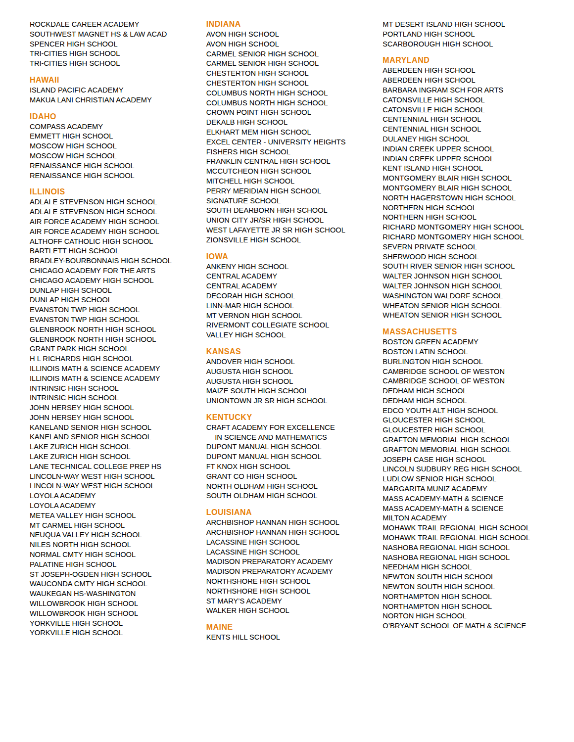ROCKDALE CAREER ACADEMY
SOUTHWEST MAGNET HS & LAW ACAD
SPENCER HIGH SCHOOL
TRI-CITIES HIGH SCHOOL
TRI-CITIES HIGH SCHOOL
HAWAII
ISLAND PACIFIC ACADEMY
MAKUA LANI CHRISTIAN ACADEMY
IDAHO
COMPASS ACADEMY
EMMETT HIGH SCHOOL
MOSCOW HIGH SCHOOL
MOSCOW HIGH SCHOOL
RENAISSANCE HIGH SCHOOL
RENAISSANCE HIGH SCHOOL
ILLINOIS
ADLAI E STEVENSON HIGH SCHOOL
ADLAI E STEVENSON HIGH SCHOOL
AIR FORCE ACADEMY HIGH SCHOOL
AIR FORCE ACADEMY HIGH SCHOOL
ALTHOFF CATHOLIC HIGH SCHOOL
BARTLETT HIGH SCHOOL
BRADLEY-BOURBONNAIS HIGH SCHOOL
CHICAGO ACADEMY FOR THE ARTS
CHICAGO ACADEMY HIGH SCHOOL
DUNLAP HIGH SCHOOL
DUNLAP HIGH SCHOOL
EVANSTON TWP HIGH SCHOOL
EVANSTON TWP HIGH SCHOOL
GLENBROOK NORTH HIGH SCHOOL
GLENBROOK NORTH HIGH SCHOOL
GRANT PARK HIGH SCHOOL
H L RICHARDS HIGH SCHOOL
ILLINOIS MATH & SCIENCE ACADEMY
ILLINOIS MATH & SCIENCE ACADEMY
INTRINSIC HIGH SCHOOL
INTRINSIC HIGH SCHOOL
JOHN HERSEY HIGH SCHOOL
JOHN HERSEY HIGH SCHOOL
KANELAND SENIOR HIGH SCHOOL
KANELAND SENIOR HIGH SCHOOL
LAKE ZURICH HIGH SCHOOL
LAKE ZURICH HIGH SCHOOL
LANE TECHNICAL COLLEGE PREP HS
LINCOLN-WAY WEST HIGH SCHOOL
LINCOLN-WAY WEST HIGH SCHOOL
LOYOLA ACADEMY
LOYOLA ACADEMY
METEA VALLEY HIGH SCHOOL
MT CARMEL HIGH SCHOOL
NEUQUA VALLEY HIGH SCHOOL
NILES NORTH HIGH SCHOOL
NORMAL CMTY HIGH SCHOOL
PALATINE HIGH SCHOOL
ST JOSEPH-OGDEN HIGH SCHOOL
WAUCONDA CMTY HIGH SCHOOL
WAUKEGAN HS-WASHINGTON
WILLOWBROOK HIGH SCHOOL
WILLOWBROOK HIGH SCHOOL
YORKVILLE HIGH SCHOOL
YORKVILLE HIGH SCHOOL
INDIANA
AVON HIGH SCHOOL
AVON HIGH SCHOOL
CARMEL SENIOR HIGH SCHOOL
CARMEL SENIOR HIGH SCHOOL
CHESTERTON HIGH SCHOOL
CHESTERTON HIGH SCHOOL
COLUMBUS NORTH HIGH SCHOOL
COLUMBUS NORTH HIGH SCHOOL
CROWN POINT HIGH SCHOOL
DEKALB HIGH SCHOOL
ELKHART MEM HIGH SCHOOL
EXCEL CENTER - UNIVERSITY HEIGHTS
FISHERS HIGH SCHOOL
FRANKLIN CENTRAL HIGH SCHOOL
MCCUTCHEON HIGH SCHOOL
MITCHELL HIGH SCHOOL
PERRY MERIDIAN HIGH SCHOOL
SIGNATURE SCHOOL
SOUTH DEARBORN HIGH SCHOOL
UNION CITY JR/SR HIGH SCHOOL
WEST LAFAYETTE JR SR HIGH SCHOOL
ZIONSVILLE HIGH SCHOOL
IOWA
ANKENY HIGH SCHOOL
CENTRAL ACADEMY
CENTRAL ACADEMY
DECORAH HIGH SCHOOL
LINN-MAR HIGH SCHOOL
MT VERNON HIGH SCHOOL
RIVERMONT COLLEGIATE SCHOOL
VALLEY HIGH SCHOOL
KANSAS
ANDOVER HIGH SCHOOL
AUGUSTA HIGH SCHOOL
AUGUSTA HIGH SCHOOL
MAIZE SOUTH HIGH SCHOOL
UNIONTOWN JR SR HIGH SCHOOL
KENTUCKY
CRAFT ACADEMY FOR EXCELLENCE
IN SCIENCE AND MATHEMATICS
DUPONT MANUAL HIGH SCHOOL
DUPONT MANUAL HIGH SCHOOL
FT KNOX HIGH SCHOOL
GRANT CO HIGH SCHOOL
NORTH OLDHAM HIGH SCHOOL
SOUTH OLDHAM HIGH SCHOOL
LOUISIANA
ARCHBISHOP HANNAN HIGH SCHOOL
ARCHBISHOP HANNAN HIGH SCHOOL
LACASSINE HIGH SCHOOL
LACASSINE HIGH SCHOOL
MADISON PREPARATORY ACADEMY
MADISON PREPARATORY ACADEMY
NORTHSHORE HIGH SCHOOL
NORTHSHORE HIGH SCHOOL
ST MARY’S ACADEMY
WALKER HIGH SCHOOL
MAINE
KENTS HILL SCHOOL
MT DESERT ISLAND HIGH SCHOOL
PORTLAND HIGH SCHOOL
SCARBOROUGH HIGH SCHOOL
MARYLAND
ABERDEEN HIGH SCHOOL
ABERDEEN HIGH SCHOOL
BARBARA INGRAM SCH FOR ARTS
CATONSVILLE HIGH SCHOOL
CATONSVILLE HIGH SCHOOL
CENTENNIAL HIGH SCHOOL
CENTENNIAL HIGH SCHOOL
DULANEY HIGH SCHOOL
INDIAN CREEK UPPER SCHOOL
INDIAN CREEK UPPER SCHOOL
KENT ISLAND HIGH SCHOOL
MONTGOMERY BLAIR HIGH SCHOOL
MONTGOMERY BLAIR HIGH SCHOOL
NORTH HAGERSTOWN HIGH SCHOOL
NORTHERN HIGH SCHOOL
NORTHERN HIGH SCHOOL
RICHARD MONTGOMERY HIGH SCHOOL
RICHARD MONTGOMERY HIGH SCHOOL
SEVERN PRIVATE SCHOOL
SHERWOOD HIGH SCHOOL
SOUTH RIVER SENIOR HIGH SCHOOL
WALTER JOHNSON HIGH SCHOOL
WALTER JOHNSON HIGH SCHOOL
WASHINGTON WALDORF SCHOOL
WHEATON SENIOR HIGH SCHOOL
WHEATON SENIOR HIGH SCHOOL
MASSACHUSETTS
BOSTON GREEN ACADEMY
BOSTON LATIN SCHOOL
BURLINGTON HIGH SCHOOL
CAMBRIDGE SCHOOL OF WESTON
CAMBRIDGE SCHOOL OF WESTON
DEDHAM HIGH SCHOOL
DEDHAM HIGH SCHOOL
EDCO YOUTH ALT HIGH SCHOOL
GLOUCESTER HIGH SCHOOL
GLOUCESTER HIGH SCHOOL
GRAFTON MEMORIAL HIGH SCHOOL
GRAFTON MEMORIAL HIGH SCHOOL
JOSEPH CASE HIGH SCHOOL
LINCOLN SUDBURY REG HIGH SCHOOL
LUDLOW SENIOR HIGH SCHOOL
MARGARITA MUNIZ ACADEMY
MASS ACADEMY-MATH & SCIENCE
MASS ACADEMY-MATH & SCIENCE
MILTON ACADEMY
MOHAWK TRAIL REGIONAL HIGH SCHOOL
MOHAWK TRAIL REGIONAL HIGH SCHOOL
NASHOBA REGIONAL HIGH SCHOOL
NASHOBA REGIONAL HIGH SCHOOL
NEEDHAM HIGH SCHOOL
NEWTON SOUTH HIGH SCHOOL
NEWTON SOUTH HIGH SCHOOL
NORTHAMPTON HIGH SCHOOL
NORTHAMPTON HIGH SCHOOL
NORTON HIGH SCHOOL
O’BRYANT SCHOOL OF MATH & SCIENCE